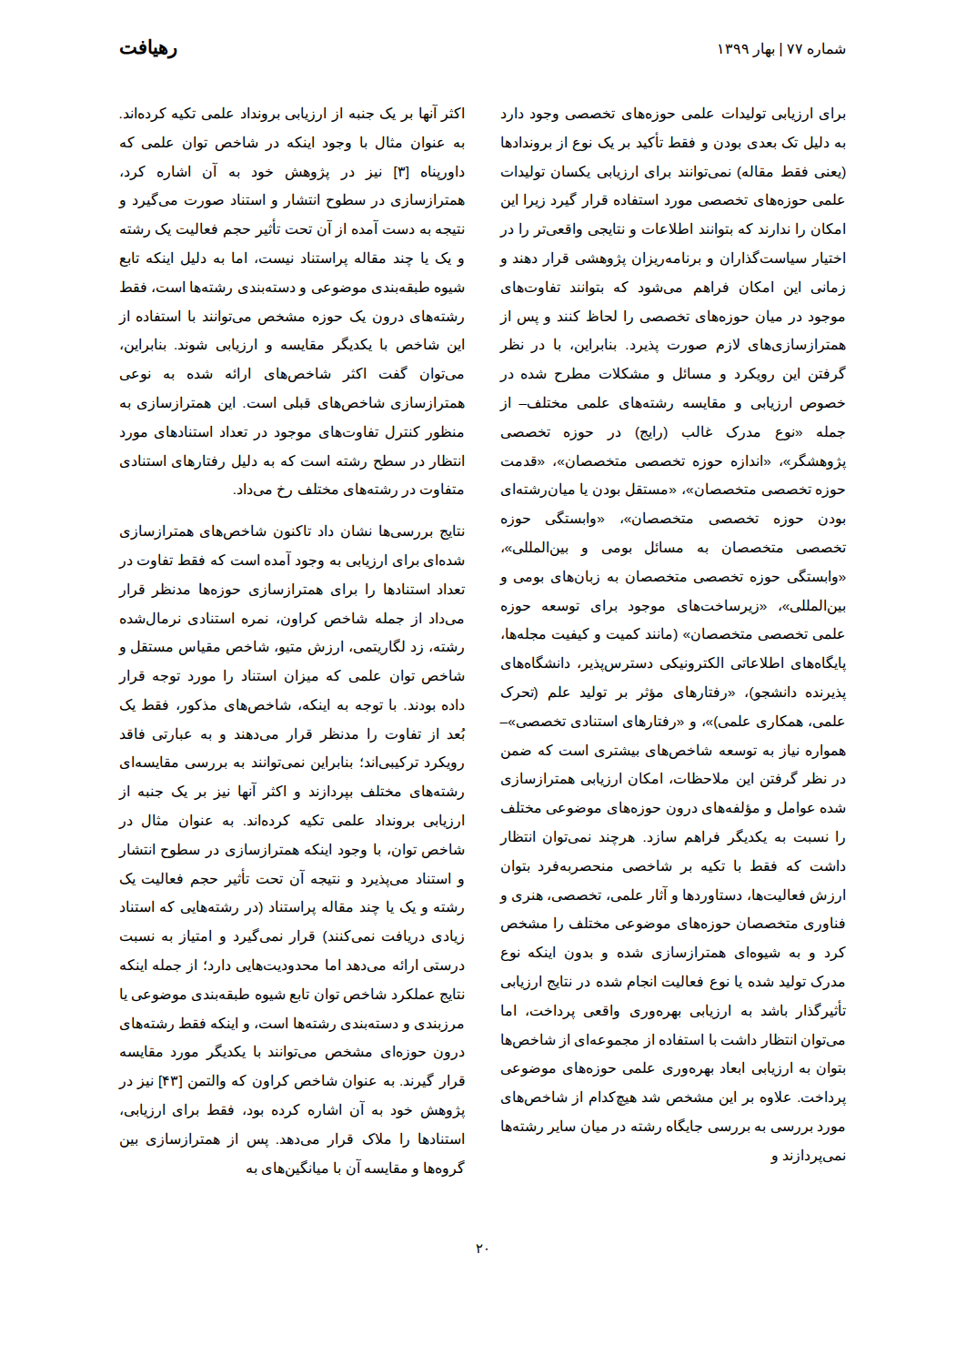شماره ۷۷ | بهار ۱۳۹۹
رهیافت
برای ارزیابی تولیدات علمی حوزه‌های تخصصی وجود دارد به دلیل تک بعدی بودن و فقط تأکید بر یک نوع از برونداد‌ها (یعنی فقط مقاله) نمی‌توانند برای ارزیابی یکسان تولیدات علمی حوزه‌های تخصصی مورد استفاده قرار گیرد زیرا این امکان را ندارند که بتوانند اطلاعات و نتایجی واقعی‌تر را در اختیار سیاست‌گذاران و برنامه‌ریزان پژوهشی قرار دهند و زمانی این امکان فراهم می‌شود که بتوانند تفاوت‌های موجود در میان حوزه‌های تخصصی را لحاظ کنند و پس از همترازسازی‌های لازم صورت پذیرد. بنابراین، با در نظر گرفتن این رویکرد و مسائل و مشکلات مطرح شده در خصوص ارزیابی و مقایسه رشته‌های علمی مختلف– از جمله «نوع مدرک غالب (رایج) در حوزه تخصصی پژوهشگر»، «اندازه حوزه تخصصی متخصصان»، «قدمت حوزه تخصصی متخصصان»، «مستقل بودن یا میان‌رشته‌ای بودن حوزه تخصصی متخصصان»، «وابستگی حوزه تخصصی متخصصان به مسائل بومی و بین‌المللی»، «وابستگی حوزه تخصصی متخصصان به زبان‌های بومی و بین‌المللی»، «زیرساخت‌های موجود برای توسعه حوزه علمی تخصصی متخصصان» (مانند کمیت و کیفیت مجله‌ها، پایگاه‌های اطلاعاتی الکترونیکی دسترس‌پذیر، دانشگاه‌های پذیرنده دانشجو)، «رفتارهای مؤثر بر تولید علم (تحرک علمی، همکاری علمی)»، و «رفتارهای استنادی تخصصی»– همواره نیاز به توسعه شاخص‌های بیشتری است که ضمن در نظر گرفتن این ملاحظات، امکان ارزیابی همترازسازی شده عوامل و مؤلفه‌های درون حوزه‌های موضوعی مختلف را نسبت به یکدیگر فراهم سازد. هرچند نمی‌توان انتظار داشت که فقط با تکیه بر شاخصی منحصربه‌فرد بتوان ارزش فعالیت‌ها، دستاوردها و آثار علمی، تخصصی، هنری و فناوری متخصصان حوزه‌های موضوعی مختلف را مشخص کرد و به شیوه‌ای همترازسازی شده و بدون اینکه نوع مدرک تولید شده یا نوع فعالیت انجام شده در نتایج ارزیابی تأثیرگذار باشد به ارزیابی بهره‌وری واقعی پرداخت، اما می‌توان انتظار داشت با استفاده از مجموعه‌ای از شاخص‌ها بتوان به ارزیابی ابعاد بهره‌وری علمی حوزه‌های موضوعی پرداخت. علاوه بر این مشخص شد هیچ‌کدام از شاخص‌های مورد بررسی به بررسی جایگاه رشته در میان سایر رشته‌ها نمی‌پردازند و
اکثر آنها بر یک جنبه از ارزیابی برونداد علمی تکیه کرده‌اند. به عنوان مثال با وجود اینکه در شاخص توان علمی که داورپناه [۳] نیز در پژوهش خود به آن اشاره کرد، همترازسازی در سطوح انتشار و استناد صورت می‌گیرد و نتیجه به دست آمده از آن تحت تأثیر حجم فعالیت یک رشته و یک یا چند مقاله پراستناد نیست، اما به دلیل اینکه تابع شیوه طبقه‌بندی موضوعی و دسته‌بندی رشته‌ها است، فقط رشته‌های درون یک حوزه مشخص می‌توانند با استفاده از این شاخص با یکدیگر مقایسه و ارزیابی شوند. بنابراین، می‌توان گفت اکثر شاخص‌های ارائه شده به نوعی همترازسازی شاخص‌های قبلی است. این همترازسازی به منظور کنترل تفاوت‌های موجود در تعداد استنادهای مورد انتظار در سطح رشته است که به دلیل رفتارهای استنادی متفاوت در رشته‌های مختلف رخ می‌داد.
نتایج بررسی‌ها نشان داد تاکنون شاخص‌های همترازسازی شده‌ای برای ارزیابی به وجود آمده است که فقط تفاوت در تعداد استنادها را برای همترازسازی حوزه‌ها مدنظر قرار می‌داد از جمله شاخص کراون، نمره استنادی نرمال‌شده رشته، زد لگاریتمی، ارزش متیو، شاخص مقیاس مستقل و شاخص توان علمی که میزان استناد را مورد توجه قرار داده بودند. با توجه به اینکه، شاخص‌های مذکور، فقط یک بُعد از تفاوت را مدنظر قرار می‌دهند و به عبارتی فاقد رویکرد ترکیبی‌اند؛ بنابراین نمی‌توانند به بررسی مقایسه‌ای رشته‌های مختلف بپردازند و اکثر آنها نیز بر یک جنبه از ارزیابی برونداد علمی تکیه کرده‌اند. به عنوان مثال در شاخص توان، با وجود اینکه همترازسازی در سطوح انتشار و استناد می‌پذیرد و نتیجه آن تحت تأثیر حجم فعالیت یک رشته و یک یا چند مقاله پراستناد (در رشته‌هایی که استناد زیادی دریافت نمی‌کنند) قرار نمی‌گیرد و امتیاز به نسبت درستی ارائه می‌دهد اما محدودیت‌هایی دارد؛ از جمله اینکه نتایج عملکرد شاخص توان تابع شیوه طبقه‌بندی موضوعی یا مرزبندی و دسته‌بندی رشته‌ها است، و اینکه فقط رشته‌های درون حوزه‌ای مشخص می‌توانند با یکدیگر مورد مقایسه قرار گیرند. به عنوان شاخص کراون که والتمن [۴۳] نیز در پژوهش خود به آن اشاره کرده بود، فقط برای ارزیابی، استنادها را ملاک قرار می‌دهد. پس از همترازسازی بین گروه‌ها و مقایسه آن با میانگین‌های به
۲۰